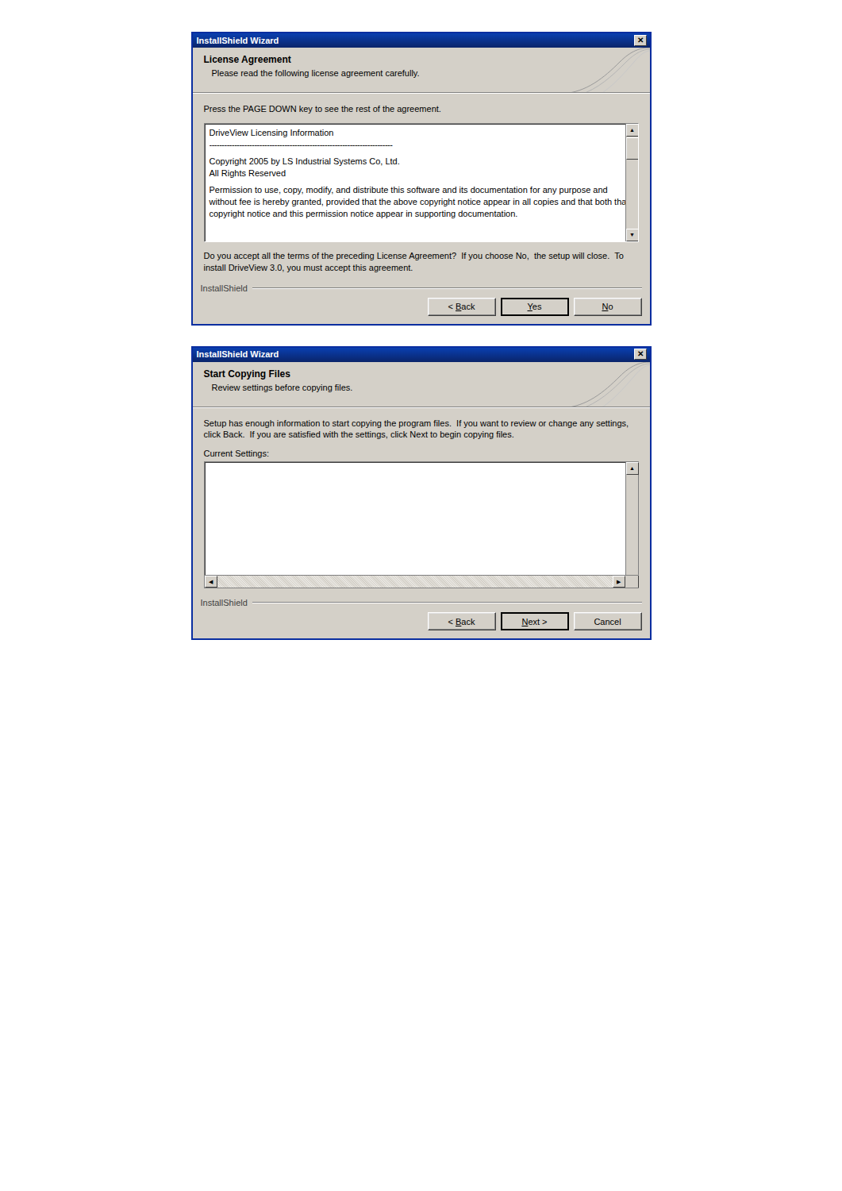InstallShield Wizard ✕
License Agreement
Please read the following license agreement carefully.
Press the PAGE DOWN key to see the rest of the agreement.
DriveView Licensing Information
-------------------------------------------------------------------------
Copyright 2005 by LS Industrial Systems Co, Ltd.
All Rights Reserved
Permission to use, copy, modify, and distribute this software and its documentation for any purpose and without fee is hereby granted, provided that the above copyright notice appear in all copies and that both that copyright notice and this permission notice appear in supporting documentation.
▲
▼
Do you accept all the terms of the preceding License Agreement? If you choose No, the setup will close. To install DriveView 3.0, you must accept this agreement.
InstallShield
< Back Yes No
InstallShield Wizard ✕
Start Copying Files
Review settings before copying files.
Setup has enough information to start copying the program files. If you want to review or change any settings, click Back. If you are satisfied with the settings, click Next to begin copying files.
Current Settings:
▲
▼
◀
▶
InstallShield
< Back Next > Cancel